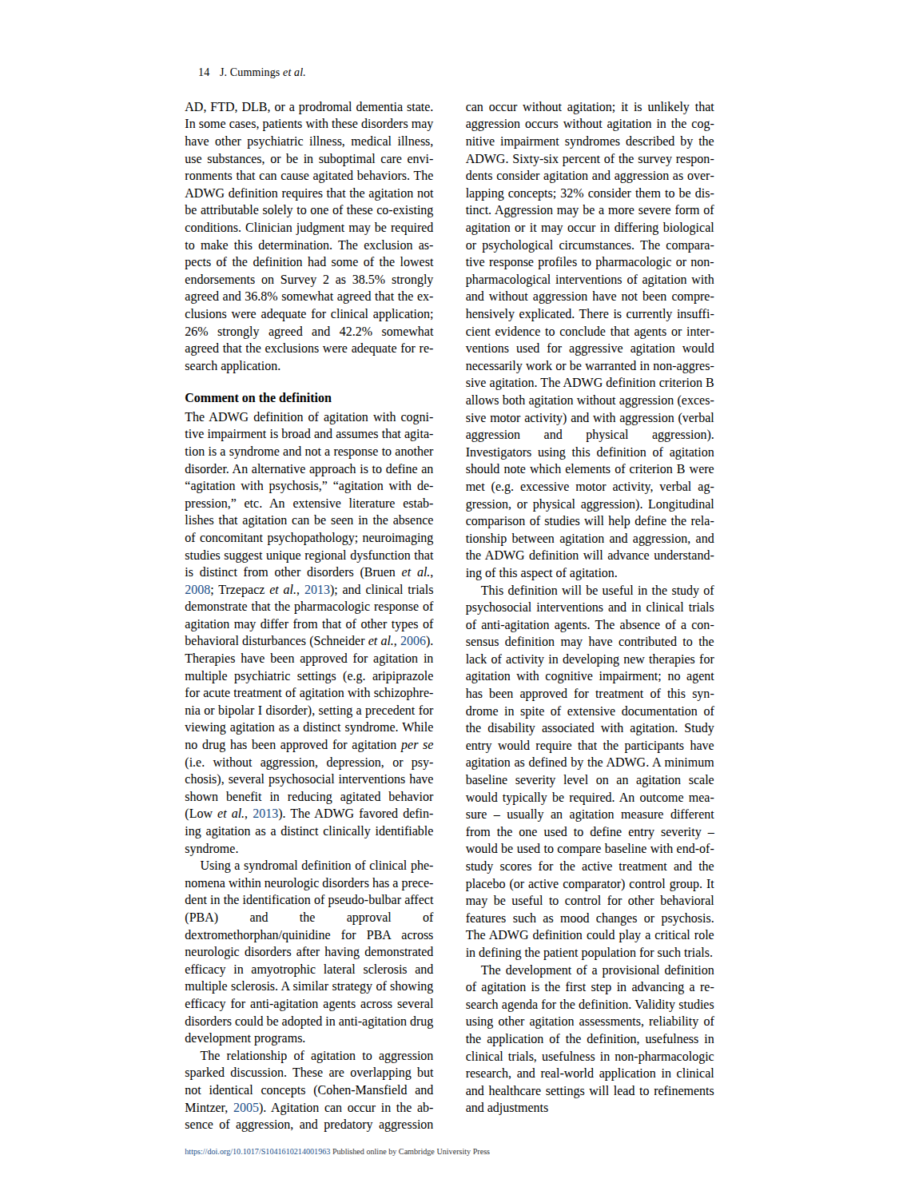14 J. Cummings et al.
AD, FTD, DLB, or a prodromal dementia state. In some cases, patients with these disorders may have other psychiatric illness, medical illness, use substances, or be in suboptimal care environments that can cause agitated behaviors. The ADWG definition requires that the agitation not be attributable solely to one of these co-existing conditions. Clinician judgment may be required to make this determination. The exclusion aspects of the definition had some of the lowest endorsements on Survey 2 as 38.5% strongly agreed and 36.8% somewhat agreed that the exclusions were adequate for clinical application; 26% strongly agreed and 42.2% somewhat agreed that the exclusions were adequate for research application.
Comment on the definition
The ADWG definition of agitation with cognitive impairment is broad and assumes that agitation is a syndrome and not a response to another disorder. An alternative approach is to define an “agitation with psychosis,” “agitation with depression,” etc. An extensive literature establishes that agitation can be seen in the absence of concomitant psychopathology; neuroimaging studies suggest unique regional dysfunction that is distinct from other disorders (Bruen et al., 2008; Trzepacz et al., 2013); and clinical trials demonstrate that the pharmacologic response of agitation may differ from that of other types of behavioral disturbances (Schneider et al., 2006). Therapies have been approved for agitation in multiple psychiatric settings (e.g. aripiprazole for acute treatment of agitation with schizophrenia or bipolar I disorder), setting a precedent for viewing agitation as a distinct syndrome. While no drug has been approved for agitation per se (i.e. without aggression, depression, or psychosis), several psychosocial interventions have shown benefit in reducing agitated behavior (Low et al., 2013). The ADWG favored defining agitation as a distinct clinically identifiable syndrome.
Using a syndromal definition of clinical phenomena within neurologic disorders has a precedent in the identification of pseudo-bulbar affect (PBA) and the approval of dextromethorphan/quinidine for PBA across neurologic disorders after having demonstrated efficacy in amyotrophic lateral sclerosis and multiple sclerosis. A similar strategy of showing efficacy for anti-agitation agents across several disorders could be adopted in anti-agitation drug development programs.
The relationship of agitation to aggression sparked discussion. These are overlapping but not identical concepts (Cohen-Mansfield and Mintzer, 2005). Agitation can occur in the absence of aggression, and predatory aggression can occur without agitation; it is unlikely that aggression occurs without agitation in the cognitive impairment syndromes described by the ADWG. Sixty-six percent of the survey respondents consider agitation and aggression as overlapping concepts; 32% consider them to be distinct. Aggression may be a more severe form of agitation or it may occur in differing biological or psychological circumstances. The comparative response profiles to pharmacologic or non-pharmacological interventions of agitation with and without aggression have not been comprehensively explicated. There is currently insufficient evidence to conclude that agents or interventions used for aggressive agitation would necessarily work or be warranted in non-aggressive agitation. The ADWG definition criterion B allows both agitation without aggression (excessive motor activity) and with aggression (verbal aggression and physical aggression). Investigators using this definition of agitation should note which elements of criterion B were met (e.g. excessive motor activity, verbal aggression, or physical aggression). Longitudinal comparison of studies will help define the relationship between agitation and aggression, and the ADWG definition will advance understanding of this aspect of agitation.
This definition will be useful in the study of psychosocial interventions and in clinical trials of anti-agitation agents. The absence of a consensus definition may have contributed to the lack of activity in developing new therapies for agitation with cognitive impairment; no agent has been approved for treatment of this syndrome in spite of extensive documentation of the disability associated with agitation. Study entry would require that the participants have agitation as defined by the ADWG. A minimum baseline severity level on an agitation scale would typically be required. An outcome measure – usually an agitation measure different from the one used to define entry severity – would be used to compare baseline with end-of-study scores for the active treatment and the placebo (or active comparator) control group. It may be useful to control for other behavioral features such as mood changes or psychosis. The ADWG definition could play a critical role in defining the patient population for such trials.
The development of a provisional definition of agitation is the first step in advancing a research agenda for the definition. Validity studies using other agitation assessments, reliability of the application of the definition, usefulness in clinical trials, usefulness in non-pharmacologic research, and real-world application in clinical and healthcare settings will lead to refinements and adjustments
https://doi.org/10.1017/S1041610214001963 Published online by Cambridge University Press